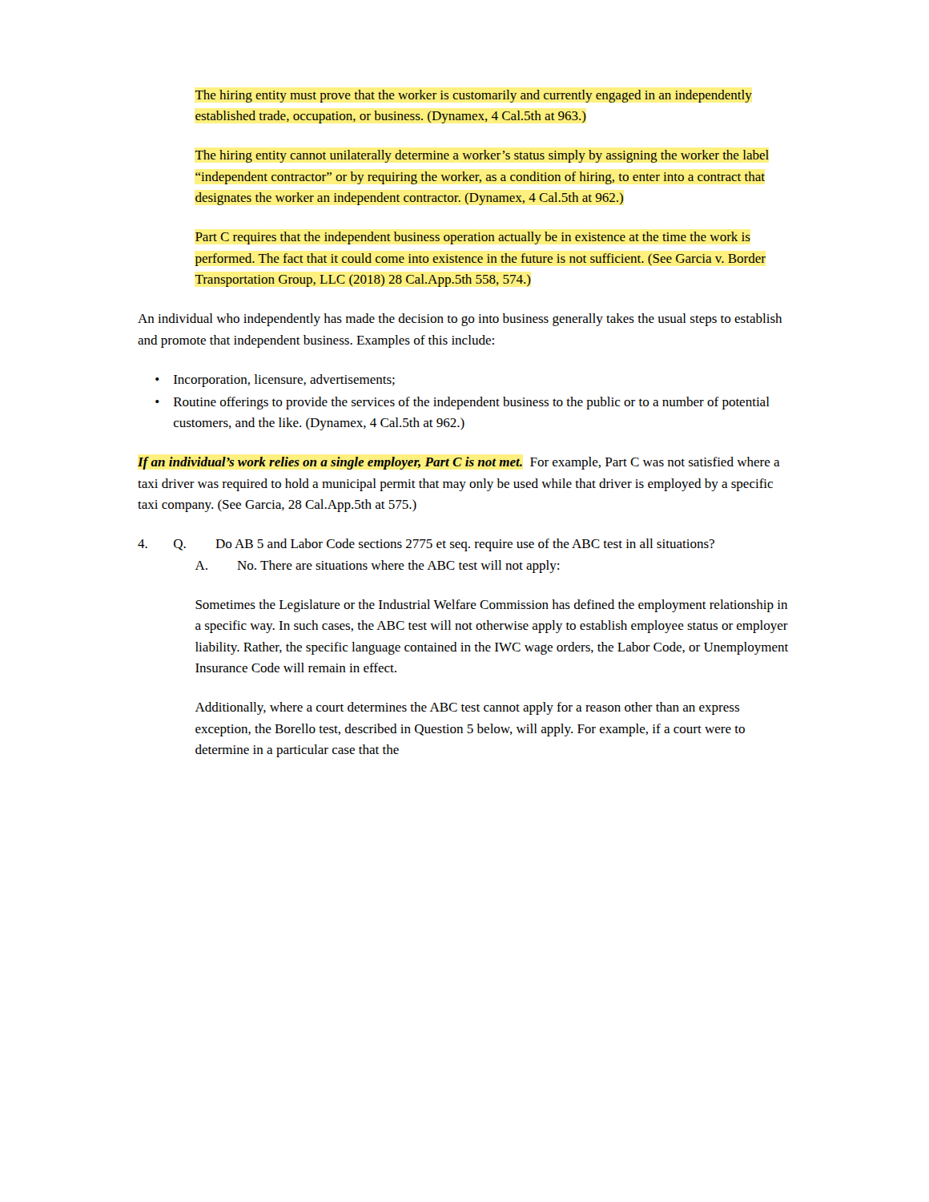The hiring entity must prove that the worker is customarily and currently engaged in an independently established trade, occupation, or business. (Dynamex, 4 Cal.5th at 963.)
The hiring entity cannot unilaterally determine a worker’s status simply by assigning the worker the label “independent contractor” or by requiring the worker, as a condition of hiring, to enter into a contract that designates the worker an independent contractor. (Dynamex, 4 Cal.5th at 962.)
Part C requires that the independent business operation actually be in existence at the time the work is performed. The fact that it could come into existence in the future is not sufficient. (See Garcia v. Border Transportation Group, LLC (2018) 28 Cal.App.5th 558, 574.)
An individual who independently has made the decision to go into business generally takes the usual steps to establish and promote that independent business. Examples of this include:
Incorporation, licensure, advertisements;
Routine offerings to provide the services of the independent business to the public or to a number of potential customers, and the like. (Dynamex, 4 Cal.5th at 962.)
If an individual’s work relies on a single employer, Part C is not met. For example, Part C was not satisfied where a taxi driver was required to hold a municipal permit that may only be used while that driver is employed by a specific taxi company. (See Garcia, 28 Cal.App.5th at 575.)
4. Q. Do AB 5 and Labor Code sections 2775 et seq. require use of the ABC test in all situations?
A. No. There are situations where the ABC test will not apply:
Sometimes the Legislature or the Industrial Welfare Commission has defined the employment relationship in a specific way. In such cases, the ABC test will not otherwise apply to establish employee status or employer liability. Rather, the specific language contained in the IWC wage orders, the Labor Code, or Unemployment Insurance Code will remain in effect.
Additionally, where a court determines the ABC test cannot apply for a reason other than an express exception, the Borello test, described in Question 5 below, will apply. For example, if a court were to determine in a particular case that the